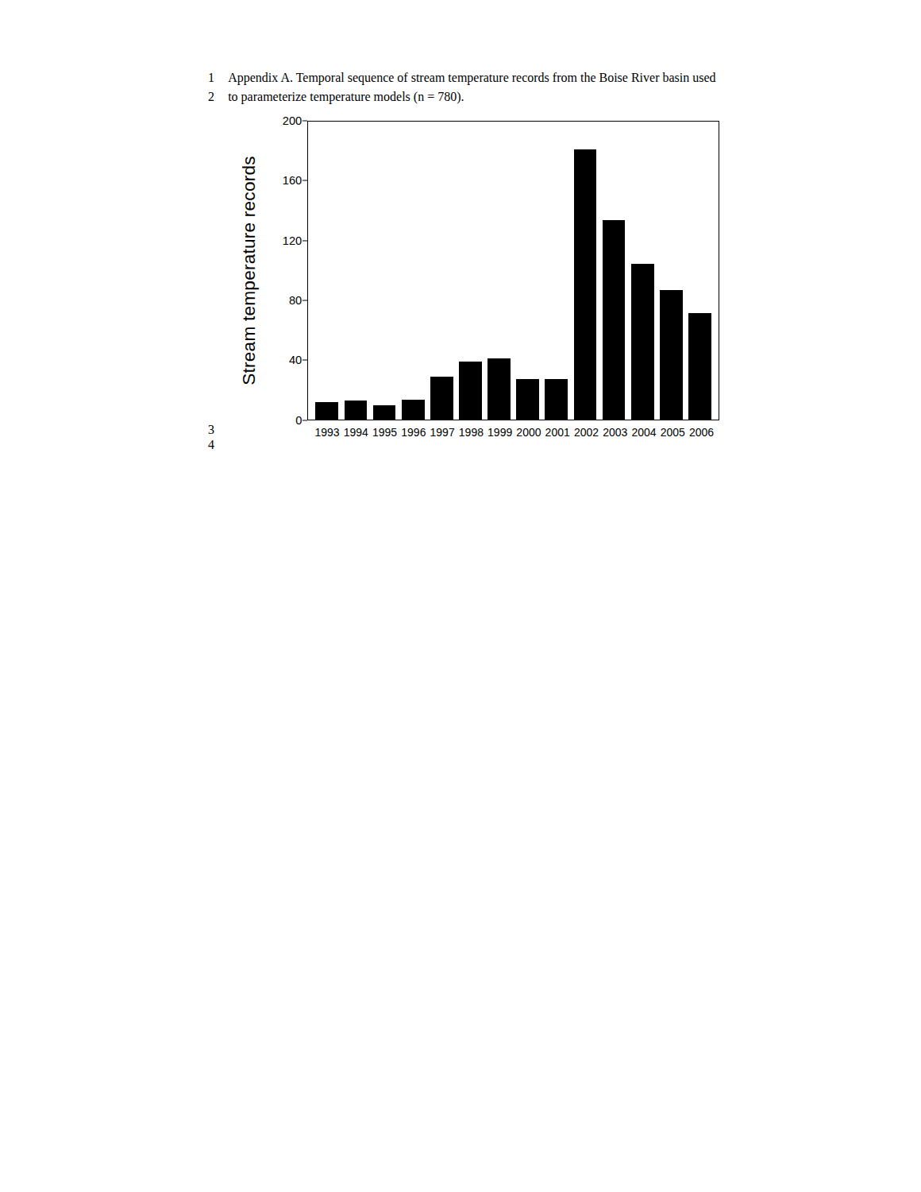1
2
Appendix A. Temporal sequence of stream temperature records from the Boise River basin used to parameterize temperature models (n = 780).
3
4
Stream temperature records
200
160
120
80
40
0
1993 1994 1995 1996 1997 1998 1999 2000 2001 2002 2003 2004 2005 2006